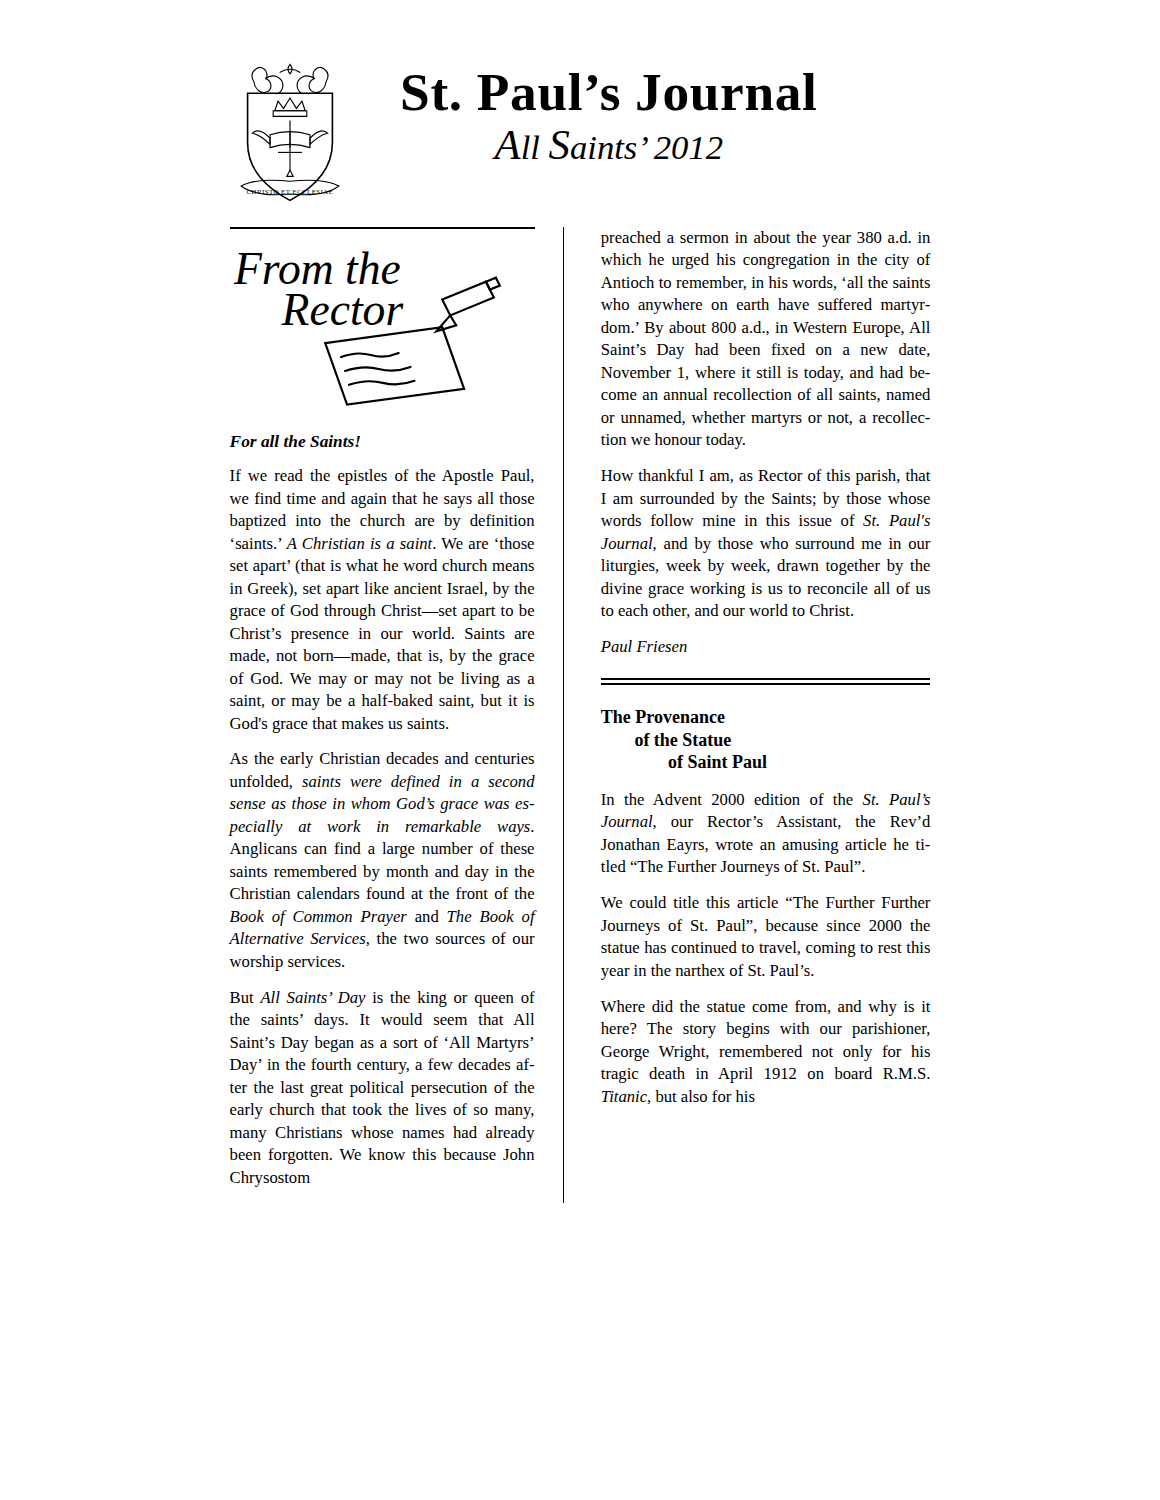CHRISTO ET ECCLESIAE
St. Paul’s Journal
All Saints’ 2012
From the Rector
For all the Saints!
If we read the epistles of the Apostle Paul, we find time and again that he says all those baptized into the church are by definition ‘saints.’ A Christian is a saint. We are ‘those set apart’ (that is what he word church means in Greek), set apart like ancient Israel, by the grace of God through Christ—set apart to be Christ’s presence in our world. Saints are made, not born—made, that is, by the grace of God. We may or may not be living as a saint, or may be a half-baked saint, but it is God's grace that makes us saints.
As the early Christian decades and centuries unfolded, saints were defined in a second sense as those in whom God’s grace was especially at work in remarkable ways. Anglicans can find a large number of these saints remembered by month and day in the Christian calendars found at the front of the Book of Common Prayer and The Book of Alternative Services, the two sources of our worship services.
But All Saints’ Day is the king or queen of the saints’ days. It would seem that All Saint’s Day began as a sort of ‘All Martyrs’ Day’ in the fourth century, a few decades after the last great political persecution of the early church that took the lives of so many, many Christians whose names had already been forgotten. We know this because John Chrysostom
preached a sermon in about the year 380 a.d. in which he urged his congregation in the city of Antioch to remember, in his words, ‘all the saints who anywhere on earth have suffered martyrdom.’ By about 800 a.d., in Western Europe, All Saint’s Day had been fixed on a new date, November 1, where it still is today, and had become an annual recollection of all saints, named or unnamed, whether martyrs or not, a recollection we honour today.
How thankful I am, as Rector of this parish, that I am surrounded by the Saints; by those whose words follow mine in this issue of St. Paul's Journal, and by those who surround me in our liturgies, week by week, drawn together by the divine grace working is us to reconcile all of us to each other, and our world to Christ.
Paul Friesen
The Provenance of the Statue of Saint Paul
In the Advent 2000 edition of the St. Paul’s Journal, our Rector’s Assistant, the Rev’d Jonathan Eayrs, wrote an amusing article he titled “The Further Journeys of St. Paul”.
We could title this article “The Further Further Journeys of St. Paul”, because since 2000 the statue has continued to travel, coming to rest this year in the narthex of St. Paul’s.
Where did the statue come from, and why is it here? The story begins with our parishioner, George Wright, remembered not only for his tragic death in April 1912 on board R.M.S. Titanic, but also for his